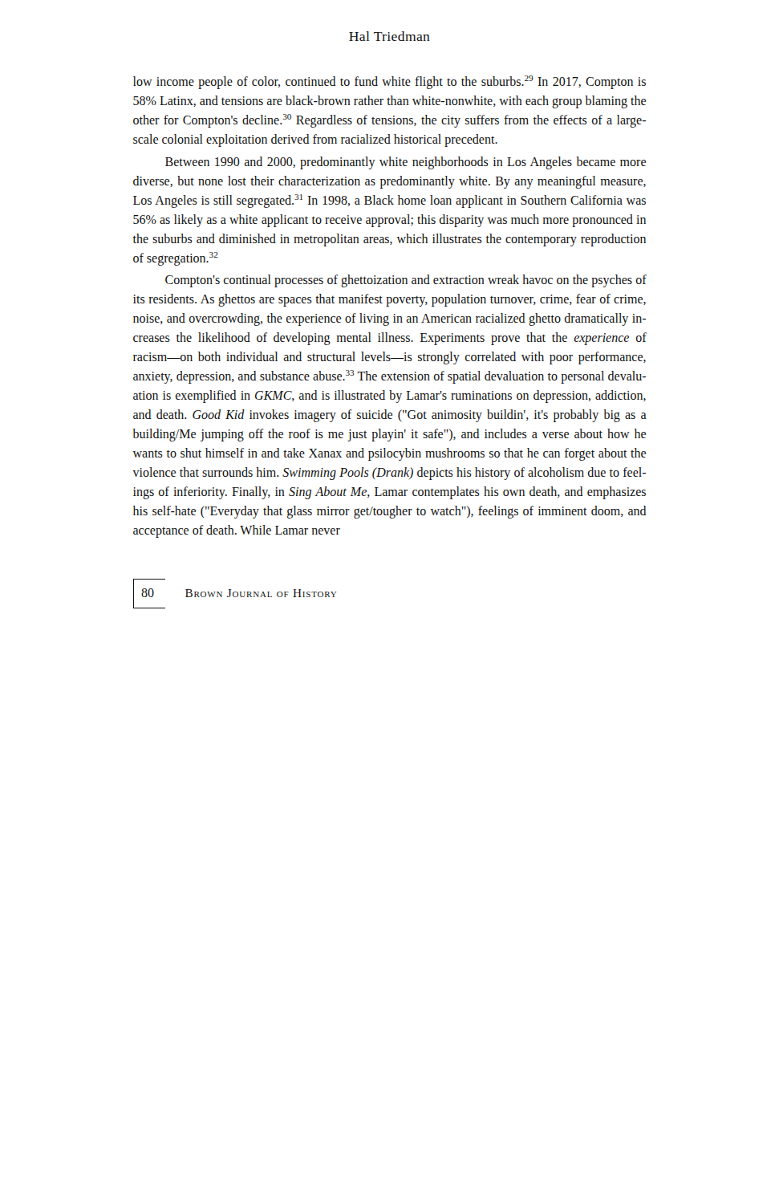Hal Triedman
low income people of color, continued to fund white flight to the suburbs.29 In 2017, Compton is 58% Latinx, and tensions are black-brown rather than white-nonwhite, with each group blaming the other for Compton's decline.30 Regardless of tensions, the city suffers from the effects of a large-scale colonial exploitation derived from racialized historical precedent.
Between 1990 and 2000, predominantly white neighborhoods in Los Angeles became more diverse, but none lost their characterization as predominantly white. By any meaningful measure, Los Angeles is still segregated.31 In 1998, a Black home loan applicant in Southern California was 56% as likely as a white applicant to receive approval; this disparity was much more pronounced in the suburbs and diminished in metropolitan areas, which illustrates the contemporary reproduction of segregation.32
Compton's continual processes of ghettoization and extraction wreak havoc on the psyches of its residents. As ghettos are spaces that manifest poverty, population turnover, crime, fear of crime, noise, and overcrowding, the experience of living in an American racialized ghetto dramatically increases the likelihood of developing mental illness. Experiments prove that the experience of racism—on both individual and structural levels—is strongly correlated with poor performance, anxiety, depression, and substance abuse.33 The extension of spatial devaluation to personal devaluation is exemplified in GKMC, and is illustrated by Lamar's ruminations on depression, addiction, and death. Good Kid invokes imagery of suicide ("Got animosity buildin', it's probably big as a building/Me jumping off the roof is me just playin' it safe"), and includes a verse about how he wants to shut himself in and take Xanax and psilocybin mushrooms so that he can forget about the violence that surrounds him. Swimming Pools (Drank) depicts his history of alcoholism due to feelings of inferiority. Finally, in Sing About Me, Lamar contemplates his own death, and emphasizes his self-hate ("Everyday that glass mirror get/tougher to watch"), feelings of imminent doom, and acceptance of death. While Lamar never
80 Brown Journal of History